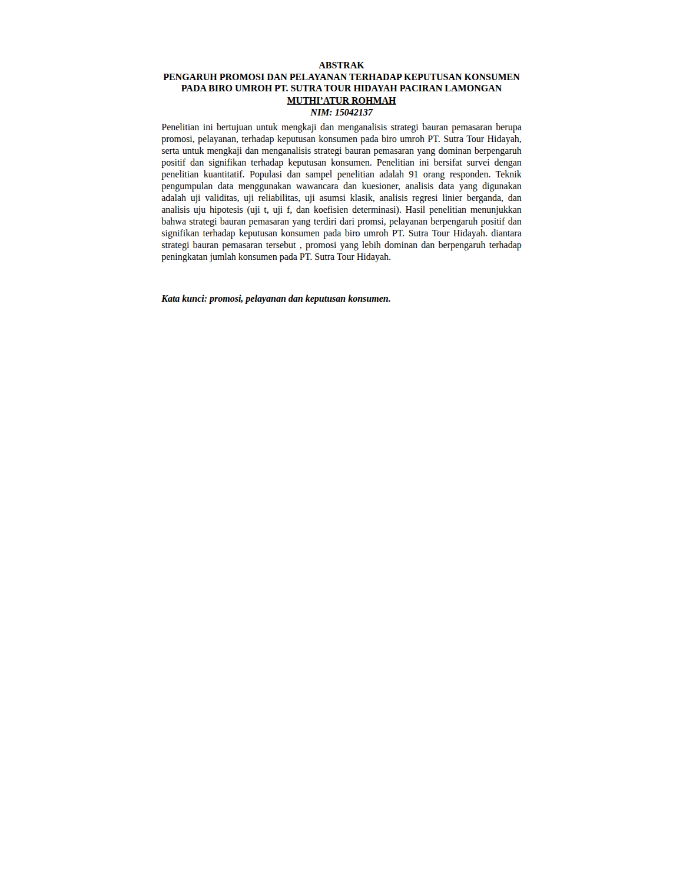ABSTRAK PENGARUH PROMOSI DAN PELAYANAN TERHADAP KEPUTUSAN KONSUMEN PADA BIRO UMROH PT. SUTRA TOUR HIDAYAH PACIRAN LAMONGAN MUTHI’ATUR ROHMAH NIM: 15042137
Penelitian ini bertujuan untuk mengkaji dan menganalisis strategi bauran pemasaran berupa promosi, pelayanan, terhadap keputusan konsumen pada biro umroh PT. Sutra Tour Hidayah, serta untuk mengkaji dan menganalisis strategi bauran pemasaran yang dominan berpengaruh positif dan signifikan terhadap keputusan konsumen. Penelitian ini bersifat survei dengan penelitian kuantitatif. Populasi dan sampel penelitian adalah 91 orang responden. Teknik pengumpulan data menggunakan wawancara dan kuesioner, analisis data yang digunakan adalah uji validitas, uji reliabilitas, uji asumsi klasik, analisis regresi linier berganda, dan analisis uju hipotesis (uji t, uji f, dan koefisien determinasi). Hasil penelitian menunjukkan bahwa strategi bauran pemasaran yang terdiri dari promsi, pelayanan berpengaruh positif dan signifikan terhadap keputusan konsumen pada biro umroh PT. Sutra Tour Hidayah. diantara strategi bauran pemasaran tersebut , promosi yang lebih dominan dan berpengaruh terhadap peningkatan jumlah konsumen pada PT. Sutra Tour Hidayah.
Kata kunci: promosi, pelayanan dan keputusan konsumen.